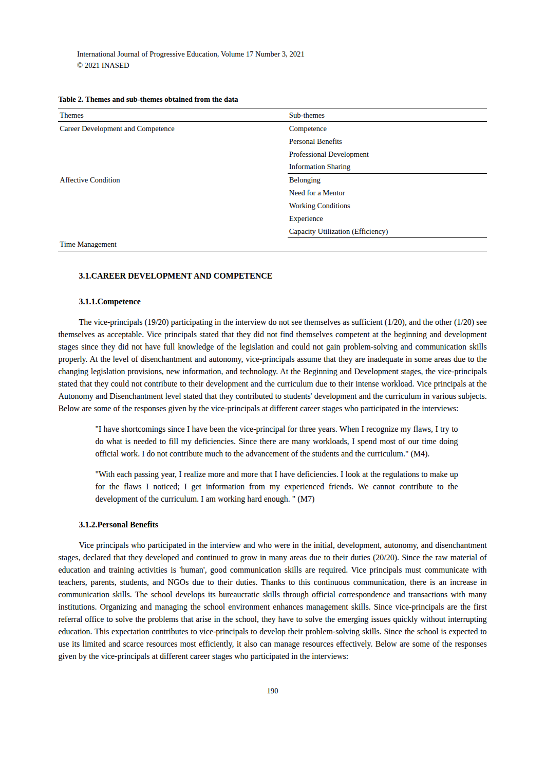International Journal of Progressive Education, Volume 17 Number 3, 2021
© 2021 INASED
Table 2. Themes and sub-themes obtained from the data
| Themes | Sub-themes |
| --- | --- |
| Career Development and Competence | Competence |
| Personal Benefits |
| Professional Development |
| Information Sharing |
| Affective Condition | Belonging |
| Need for a Mentor |
| Working Conditions |
| Experience |
| Capacity Utilization (Efficiency) |
| Time Management | |
3.1.CAREER DEVELOPMENT AND COMPETENCE
3.1.1.Competence
The vice-principals (19/20) participating in the interview do not see themselves as sufficient (1/20), and the other (1/20) see themselves as acceptable. Vice principals stated that they did not find themselves competent at the beginning and development stages since they did not have full knowledge of the legislation and could not gain problem-solving and communication skills properly. At the level of disenchantment and autonomy, vice-principals assume that they are inadequate in some areas due to the changing legislation provisions, new information, and technology. At the Beginning and Development stages, the vice-principals stated that they could not contribute to their development and the curriculum due to their intense workload. Vice principals at the Autonomy and Disenchantment level stated that they contributed to students' development and the curriculum in various subjects. Below are some of the responses given by the vice-principals at different career stages who participated in the interviews:
"I have shortcomings since I have been the vice-principal for three years. When I recognize my flaws, I try to do what is needed to fill my deficiencies. Since there are many workloads, I spend most of our time doing official work. I do not contribute much to the advancement of the students and the curriculum." (M4).
"With each passing year, I realize more and more that I have deficiencies. I look at the regulations to make up for the flaws I noticed; I get information from my experienced friends. We cannot contribute to the development of the curriculum. I am working hard enough. " (M7)
3.1.2.Personal Benefits
Vice principals who participated in the interview and who were in the initial, development, autonomy, and disenchantment stages, declared that they developed and continued to grow in many areas due to their duties (20/20). Since the raw material of education and training activities is 'human', good communication skills are required. Vice principals must communicate with teachers, parents, students, and NGOs due to their duties. Thanks to this continuous communication, there is an increase in communication skills. The school develops its bureaucratic skills through official correspondence and transactions with many institutions. Organizing and managing the school environment enhances management skills. Since vice-principals are the first referral office to solve the problems that arise in the school, they have to solve the emerging issues quickly without interrupting education. This expectation contributes to vice-principals to develop their problem-solving skills. Since the school is expected to use its limited and scarce resources most efficiently, it also can manage resources effectively. Below are some of the responses given by the vice-principals at different career stages who participated in the interviews:
190